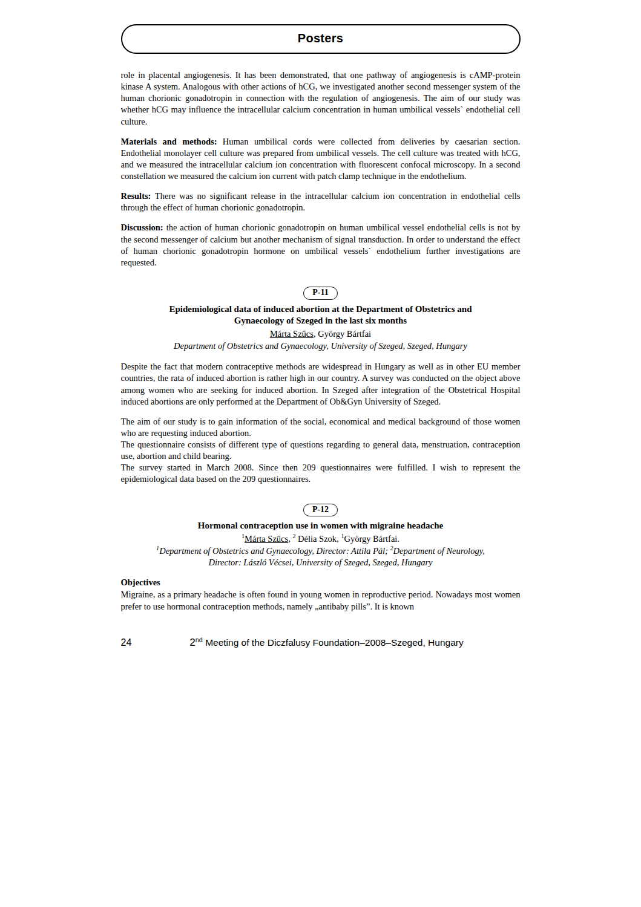Posters
role in placental angiogenesis. It has been demonstrated, that one pathway of angiogenesis is cAMP-protein kinase A system. Analogous with other actions of hCG, we investigated another second messenger system of the human chorionic gonadotropin in connection with the regulation of angiogenesis. The aim of our study was whether hCG may influence the intracellular calcium concentration in human umbilical vessels` endothelial cell culture.
Materials and methods: Human umbilical cords were collected from deliveries by caesarian section. Endothelial monolayer cell culture was prepared from umbilical vessels. The cell culture was treated with hCG, and we measured the intracellular calcium ion concentration with fluorescent confocal microscopy. In a second constellation we measured the calcium ion current with patch clamp technique in the endothelium.
Results: There was no significant release in the intracellular calcium ion concentration in endothelial cells through the effect of human chorionic gonadotropin.
Discussion: the action of human chorionic gonadotropin on human umbilical vessel endothelial cells is not by the second messenger of calcium but another mechanism of signal transduction. In order to understand the effect of human chorionic gonadotropin hormone on umbilical vessels` endothelium further investigations are requested.
P-11
Epidemiological data of induced abortion at the Department of Obstetrics and
Gynaecology of Szeged in the last six months
Márta Szűcs, György Bártfai
Department of Obstetrics and Gynaecology, University of Szeged, Szeged, Hungary
Despite the fact that modern contraceptive methods are widespread in Hungary as well as in other EU member countries, the rata of induced abortion is rather high in our country. A survey was conducted on the object above among women who are seeking for induced abortion. In Szeged after integration of the Obstetrical Hospital induced abortions are only performed at the Department of Ob&Gyn University of Szeged.
The aim of our study is to gain information of the social, economical and medical background of those women who are requesting induced abortion.
The questionnaire consists of different type of questions regarding to general data, menstruation, contraception use, abortion and child bearing.
The survey started in March 2008. Since then 209 questionnaires were fulfilled. I wish to represent the epidemiological data based on the 209 questionnaires.
P-12
Hormonal contraception use in women with migraine headache
1Márta Szűcs, 2 Délia Szok, 1György Bártfai.
1Department of Obstetrics and Gynaecology, Director: Attila Pál; 2Department of Neurology,
Director: László Vécsei, University of Szeged, Szeged, Hungary
Objectives
Migraine, as a primary headache is often found in young women in reproductive period. Nowadays most women prefer to use hormonal contraception methods, namely „antibaby pills”. It is known
24
2nd Meeting of the Diczfalusy Foundation–2008–Szeged, Hungary